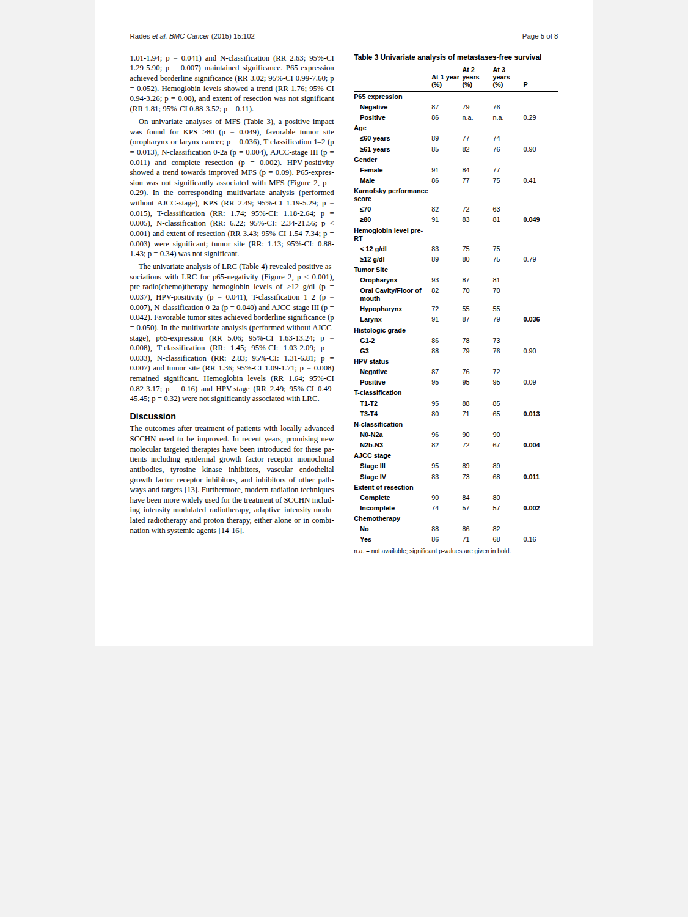Rades et al. BMC Cancer (2015) 15:102
Page 5 of 8
1.01-1.94; p = 0.041) and N-classification (RR 2.63; 95%-CI 1.29-5.90; p = 0.007) maintained significance. P65-expression achieved borderline significance (RR 3.02; 95%-CI 0.99-7.60; p = 0.052). Hemoglobin levels showed a trend (RR 1.76; 95%-CI 0.94-3.26; p = 0.08), and extent of resection was not significant (RR 1.81; 95%-CI 0.88-3.52; p = 0.11).
On univariate analyses of MFS (Table 3), a positive impact was found for KPS ≥80 (p = 0.049), favorable tumor site (oropharynx or larynx cancer; p = 0.036), T-classification 1–2 (p = 0.013), N-classification 0-2a (p = 0.004), AJCC-stage III (p = 0.011) and complete resection (p = 0.002). HPV-positivity showed a trend towards improved MFS (p = 0.09). P65-expression was not significantly associated with MFS (Figure 2, p = 0.29). In the corresponding multivariate analysis (performed without AJCC-stage), KPS (RR 2.49; 95%-CI 1.19-5.29; p = 0.015), T-classification (RR: 1.74; 95%-CI: 1.18-2.64; p = 0.005), N-classification (RR: 6.22; 95%-CI: 2.34-21.56; p < 0.001) and extent of resection (RR 3.43; 95%-CI 1.54-7.34; p = 0.003) were significant; tumor site (RR: 1.13; 95%-CI: 0.88-1.43; p = 0.34) was not significant.
The univariate analysis of LRC (Table 4) revealed positive associations with LRC for p65-negativity (Figure 2, p < 0.001), pre-radio(chemo)therapy hemoglobin levels of ≥12 g/dl (p = 0.037), HPV-positivity (p = 0.041), T-classification 1–2 (p = 0.007), N-classification 0-2a (p = 0.040) and AJCC-stage III (p = 0.042). Favorable tumor sites achieved borderline significance (p = 0.050). In the multivariate analysis (performed without AJCC-stage), p65-expression (RR 5.06; 95%-CI 1.63-13.24; p = 0.008), T-classification (RR: 1.45; 95%-CI: 1.03-2.09; p = 0.033), N-classification (RR: 2.83; 95%-CI: 1.31-6.81; p = 0.007) and tumor site (RR 1.36; 95%-CI 1.09-1.71; p = 0.008) remained significant. Hemoglobin levels (RR 1.64; 95%-CI 0.82-3.17; p = 0.16) and HPV-stage (RR 2.49; 95%-CI 0.49-45.45; p = 0.32) were not significantly associated with LRC.
Discussion
The outcomes after treatment of patients with locally advanced SCCHN need to be improved. In recent years, promising new molecular targeted therapies have been introduced for these patients including epidermal growth factor receptor monoclonal antibodies, tyrosine kinase inhibitors, vascular endothelial growth factor receptor inhibitors, and inhibitors of other pathways and targets [13]. Furthermore, modern radiation techniques have been more widely used for the treatment of SCCHN including intensity-modulated radiotherapy, adaptive intensity-modulated radiotherapy and proton therapy, either alone or in combination with systemic agents [14-16].
Table 3 Univariate analysis of metastases-free survival
| | At 1 year (%) | At 2 years (%) | At 3 years (%) | P |
| --- | --- | --- | --- | --- |
| P65 expression | | | | |
| Negative | 87 | 79 | 76 | |
| Positive | 86 | n.a. | n.a. | 0.29 |
| Age | | | | |
| ≤60 years | 89 | 77 | 74 | |
| ≥61 years | 85 | 82 | 76 | 0.90 |
| Gender | | | | |
| Female | 91 | 84 | 77 | |
| Male | 86 | 77 | 75 | 0.41 |
| Karnofsky performance score | | | | |
| ≤70 | 82 | 72 | 63 | |
| ≥80 | 91 | 83 | 81 | 0.049 |
| Hemoglobin level pre-RT | | | | |
| < 12 g/dl | 83 | 75 | 75 | |
| ≥12 g/dl | 89 | 80 | 75 | 0.79 |
| Tumor Site | | | | |
| Oropharynx | 93 | 87 | 81 | |
| Oral Cavity/Floor of mouth | 82 | 70 | 70 | |
| Hypopharynx | 72 | 55 | 55 | |
| Larynx | 91 | 87 | 79 | 0.036 |
| Histologic grade | | | | |
| G1-2 | 86 | 78 | 73 | |
| G3 | 88 | 79 | 76 | 0.90 |
| HPV status | | | | |
| Negative | 87 | 76 | 72 | |
| Positive | 95 | 95 | 95 | 0.09 |
| T-classification | | | | |
| T1-T2 | 95 | 88 | 85 | |
| T3-T4 | 80 | 71 | 65 | 0.013 |
| N-classification | | | | |
| N0-N2a | 96 | 90 | 90 | |
| N2b-N3 | 82 | 72 | 67 | 0.004 |
| AJCC stage | | | | |
| Stage III | 95 | 89 | 89 | |
| Stage IV | 83 | 73 | 68 | 0.011 |
| Extent of resection | | | | |
| Complete | 90 | 84 | 80 | |
| Incomplete | 74 | 57 | 57 | 0.002 |
| Chemotherapy | | | | |
| No | 88 | 86 | 82 | |
| Yes | 86 | 71 | 68 | 0.16 |
n.a. = not available; significant p-values are given in bold.